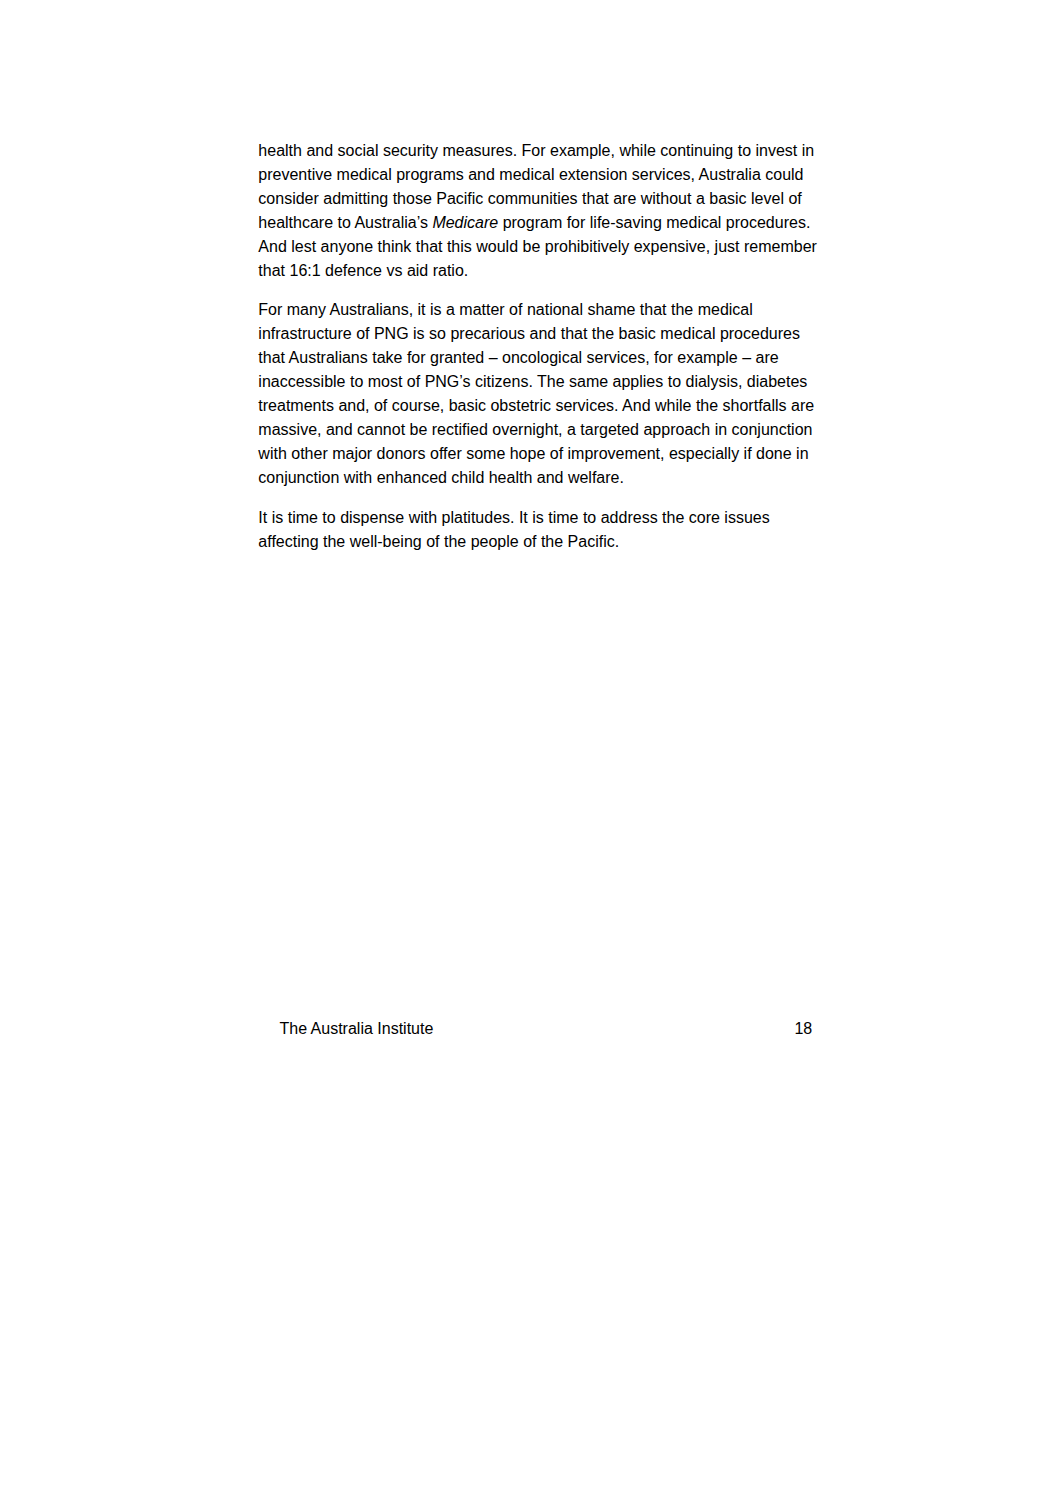health and social security measures. For example, while continuing to invest in preventive medical programs and medical extension services, Australia could consider admitting those Pacific communities that are without a basic level of healthcare to Australia’s Medicare program for life-saving medical procedures. And lest anyone think that this would be prohibitively expensive, just remember that 16:1 defence vs aid ratio.
For many Australians, it is a matter of national shame that the medical infrastructure of PNG is so precarious and that the basic medical procedures that Australians take for granted – oncological services, for example – are inaccessible to most of PNG’s citizens. The same applies to dialysis, diabetes treatments and, of course, basic obstetric services. And while the shortfalls are massive, and cannot be rectified overnight, a targeted approach in conjunction with other major donors offer some hope of improvement, especially if done in conjunction with enhanced child health and welfare.
It is time to dispense with platitudes. It is time to address the core issues affecting the well-being of the people of the Pacific.
The Australia Institute 18